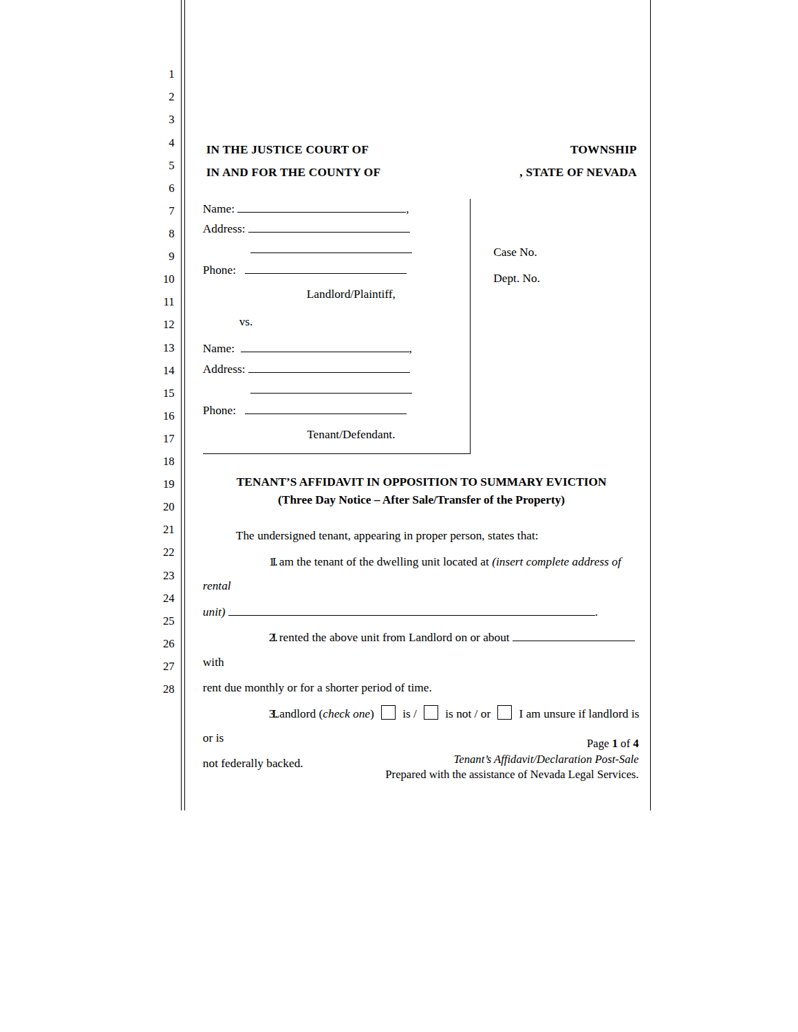1
2
3
4
5
6
7
8
9
10
11
12
13
14
15
16
17
18
19
20
21
22
23
24
25
26
27
28
IN THE JUSTICE COURT OF TOWNSHIP
IN AND FOR THE COUNTY OF , STATE OF NEVADA
Name: ,
Address:
Phone: Landlord/Plaintiff, vs. Name: ,
Address:
Phone: Tenant/Defendant.
Case No.
Dept. No.
TENANT’S AFFIDAVIT IN OPPOSITION TO SUMMARY EVICTION
(Three Day Notice – After Sale/Transfer of the Property)
The undersigned tenant, appearing in proper person, states that:
1. I am the tenant of the dwelling unit located at (insert complete address of rental
unit) .
2. I rented the above unit from Landlord on or about with
rent due monthly or for a shorter period of time.
3. Landlord (check one) is / is not / or I am unsure if landlord is or is
not federally backed.
Page 1 of 4
Tenant’s Affidavit/Declaration Post-Sale
Prepared with the assistance of Nevada Legal Services.